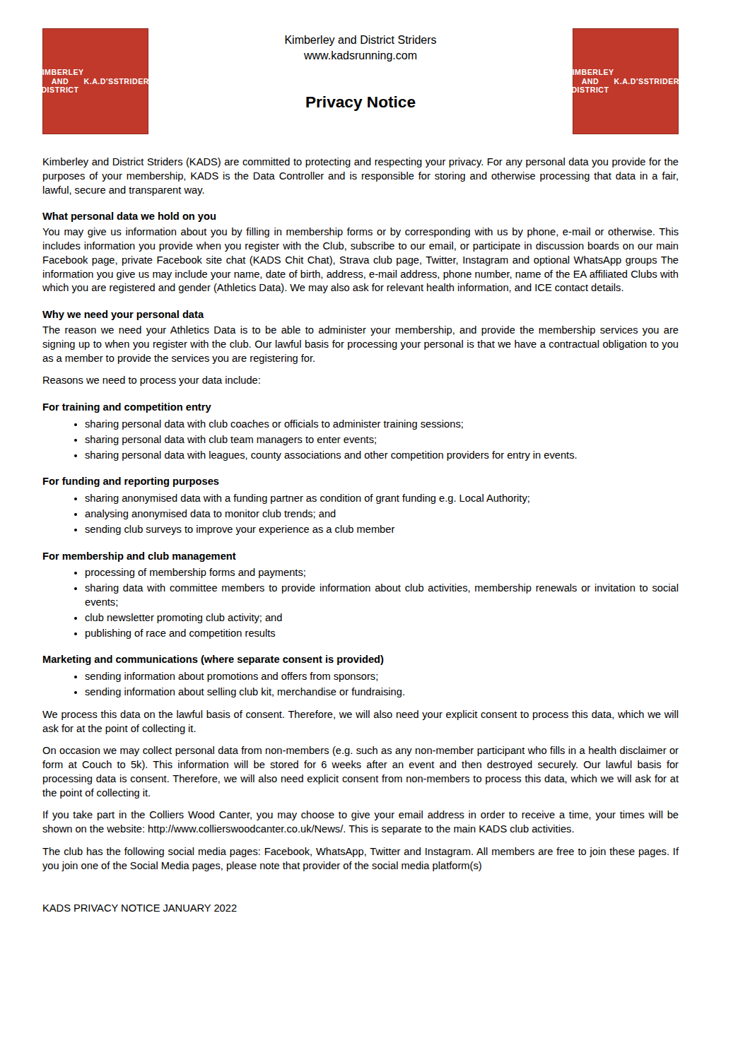KIMBERLEY AND DISTRICT K.A.D'S STRIDERS
Kimberley and District Striders
www.kadsrunning.com
Privacy Notice
KIMBERLEY AND DISTRICT K.A.D'S STRIDERS
Kimberley and District Striders (KADS) are committed to protecting and respecting your privacy. For any personal data you provide for the purposes of your membership, KADS is the Data Controller and is responsible for storing and otherwise processing that data in a fair, lawful, secure and transparent way.
What personal data we hold on you
You may give us information about you by filling in membership forms or by corresponding with us by phone, e-mail or otherwise. This includes information you provide when you register with the Club, subscribe to our email, or participate in discussion boards on our main Facebook page, private Facebook site chat (KADS Chit Chat), Strava club page, Twitter, Instagram and optional WhatsApp groups The information you give us may include your name, date of birth, address, e-mail address, phone number, name of the EA affiliated Clubs with which you are registered and gender (Athletics Data). We may also ask for relevant health information, and ICE contact details.
Why we need your personal data
The reason we need your Athletics Data is to be able to administer your membership, and provide the membership services you are signing up to when you register with the club. Our lawful basis for processing your personal is that we have a contractual obligation to you as a member to provide the services you are registering for.
Reasons we need to process your data include:
For training and competition entry
sharing personal data with club coaches or officials to administer training sessions;
sharing personal data with club team managers to enter events;
sharing personal data with leagues, county associations and other competition providers for entry in events.
For funding and reporting purposes
sharing anonymised data with a funding partner as condition of grant funding e.g. Local Authority;
analysing anonymised data to monitor club trends; and
sending club surveys to improve your experience as a club member
For membership and club management
processing of membership forms and payments;
sharing data with committee members to provide information about club activities, membership renewals or invitation to social events;
club newsletter promoting club activity; and
publishing of race and competition results
Marketing and communications (where separate consent is provided)
sending information about promotions and offers from sponsors;
sending information about selling club kit, merchandise or fundraising.
We process this data on the lawful basis of consent. Therefore, we will also need your explicit consent to process this data, which we will ask for at the point of collecting it.
On occasion we may collect personal data from non-members (e.g. such as any non-member participant who fills in a health disclaimer or form at Couch to 5k). This information will be stored for 6 weeks after an event and then destroyed securely. Our lawful basis for processing data is consent. Therefore, we will also need explicit consent from non-members to process this data, which we will ask for at the point of collecting it.
If you take part in the Colliers Wood Canter, you may choose to give your email address in order to receive a time, your times will be shown on the website: http://www.collierswoodcanter.co.uk/News/. This is separate to the main KADS club activities.
The club has the following social media pages: Facebook, WhatsApp, Twitter and Instagram. All members are free to join these pages. If you join one of the Social Media pages, please note that provider of the social media platform(s)
KADS PRIVACY NOTICE JANUARY 2022